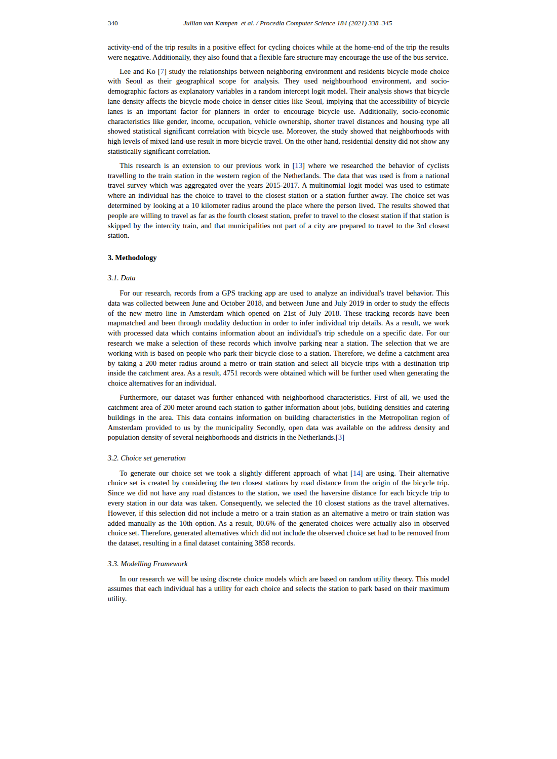340 Jullian van Kampen et al. / Procedia Computer Science 184 (2021) 338–345
activity-end of the trip results in a positive effect for cycling choices while at the home-end of the trip the results were negative. Additionally, they also found that a flexible fare structure may encourage the use of the bus service.
Lee and Ko [7] study the relationships between neighboring environment and residents bicycle mode choice with Seoul as their geographical scope for analysis. They used neighbourhood environment, and socio-demographic factors as explanatory variables in a random intercept logit model. Their analysis shows that bicycle lane density affects the bicycle mode choice in denser cities like Seoul, implying that the accessibility of bicycle lanes is an important factor for planners in order to encourage bicycle use. Additionally, socio-economic characteristics like gender, income, occupation, vehicle ownership, shorter travel distances and housing type all showed statistical significant correlation with bicycle use. Moreover, the study showed that neighborhoods with high levels of mixed land-use result in more bicycle travel. On the other hand, residential density did not show any statistically significant correlation.
This research is an extension to our previous work in [13] where we researched the behavior of cyclists travelling to the train station in the western region of the Netherlands. The data that was used is from a national travel survey which was aggregated over the years 2015-2017. A multinomial logit model was used to estimate where an individual has the choice to travel to the closest station or a station further away. The choice set was determined by looking at a 10 kilometer radius around the place where the person lived. The results showed that people are willing to travel as far as the fourth closest station, prefer to travel to the closest station if that station is skipped by the intercity train, and that municipalities not part of a city are prepared to travel to the 3rd closest station.
3. Methodology
3.1. Data
For our research, records from a GPS tracking app are used to analyze an individual's travel behavior. This data was collected between June and October 2018, and between June and July 2019 in order to study the effects of the new metro line in Amsterdam which opened on 21st of July 2018. These tracking records have been mapmatched and been through modality deduction in order to infer individual trip details. As a result, we work with processed data which contains information about an individual's trip schedule on a specific date. For our research we make a selection of these records which involve parking near a station. The selection that we are working with is based on people who park their bicycle close to a station. Therefore, we define a catchment area by taking a 200 meter radius around a metro or train station and select all bicycle trips with a destination trip inside the catchment area. As a result, 4751 records were obtained which will be further used when generating the choice alternatives for an individual.
Furthermore, our dataset was further enhanced with neighborhood characteristics. First of all, we used the catchment area of 200 meter around each station to gather information about jobs, building densities and catering buildings in the area. This data contains information on building characteristics in the Metropolitan region of Amsterdam provided to us by the municipality Secondly, open data was available on the address density and population density of several neighborhoods and districts in the Netherlands.[3]
3.2. Choice set generation
To generate our choice set we took a slightly different approach of what [14] are using. Their alternative choice set is created by considering the ten closest stations by road distance from the origin of the bicycle trip. Since we did not have any road distances to the station, we used the haversine distance for each bicycle trip to every station in our data was taken. Consequently, we selected the 10 closest stations as the travel alternatives. However, if this selection did not include a metro or a train station as an alternative a metro or train station was added manually as the 10th option. As a result, 80.6% of the generated choices were actually also in observed choice set. Therefore, generated alternatives which did not include the observed choice set had to be removed from the dataset, resulting in a final dataset containing 3858 records.
3.3. Modelling Framework
In our research we will be using discrete choice models which are based on random utility theory. This model assumes that each individual has a utility for each choice and selects the station to park based on their maximum utility.